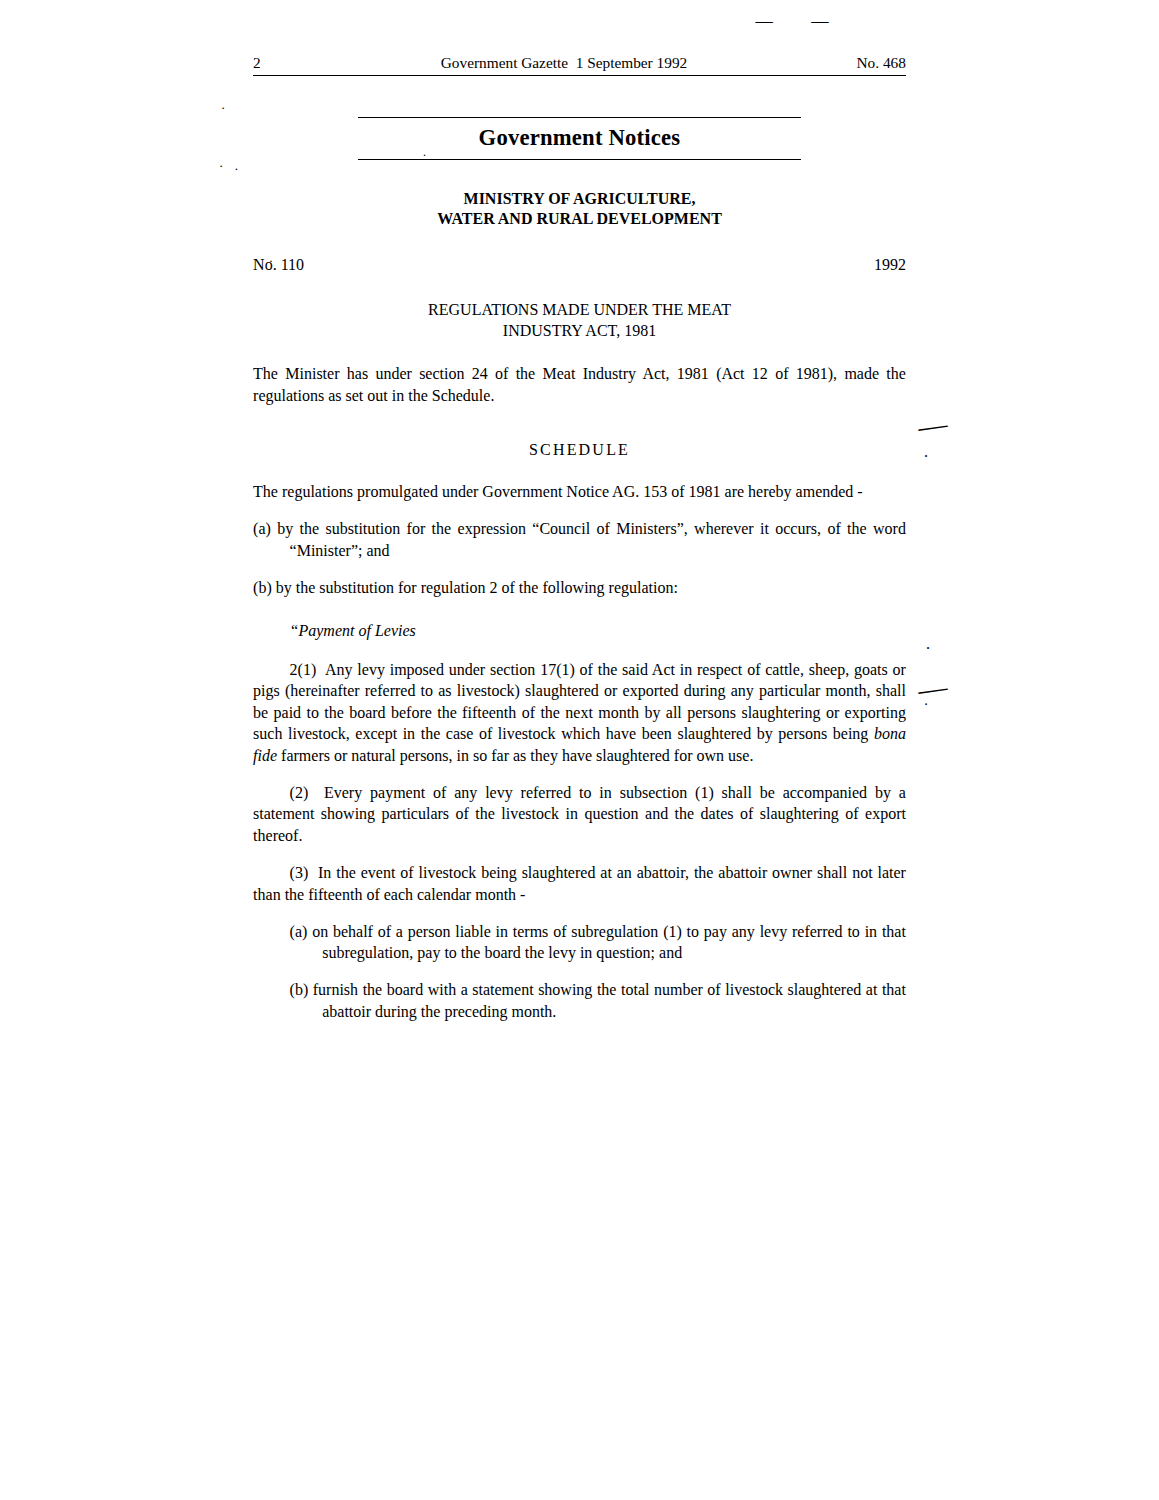— —
2
Government Gazette 1 September 1992
No. 468
.
.
.
.
.
Government Notices
MINISTRY OF AGRICULTURE,
WATER AND RURAL DEVELOPMENT
No. 110
1992
REGULATIONS MADE UNDER THE MEAT
INDUSTRY ACT, 1981
The Minister has under section 24 of the Meat Industry Act, 1981 (Act 12 of 1981), made the regulations as set out in the Schedule.
SCHEDULE
—
The regulations promulgated under Government Notice AG. 153 of 1981 are hereby amended -
(a) by the substitution for the expression “Council of Ministers”, wherever it occurs, of the word “Minister”; and
(b) by the substitution for regulation 2 of the following regulation:
“Payment of Levies
2(1) Any levy imposed under section 17(1) of the said Act in respect of cattle, sheep, goats or pigs (hereinafter referred to as livestock) slaughtered or exported during any particular month, shall be paid to the board before the fifteenth of the next month by all persons slaughtering or exporting such livestock, except in the case of livestock which have been slaughtered by persons being bona fide farmers or natural persons, in so far as they have slaughtered for own use.
—
.
.
.
(2) Every payment of any levy referred to in subsection (1) shall be accompanied by a statement showing particulars of the livestock in question and the dates of slaughtering of export thereof.
(3) In the event of livestock being slaughtered at an abattoir, the abattoir owner shall not later than the fifteenth of each calendar month -
(a) on behalf of a person liable in terms of subregulation (1) to pay any levy referred to in that subregulation, pay to the board the levy in question; and
(b) furnish the board with a statement showing the total number of livestock slaughtered at that abattoir during the preceding month.